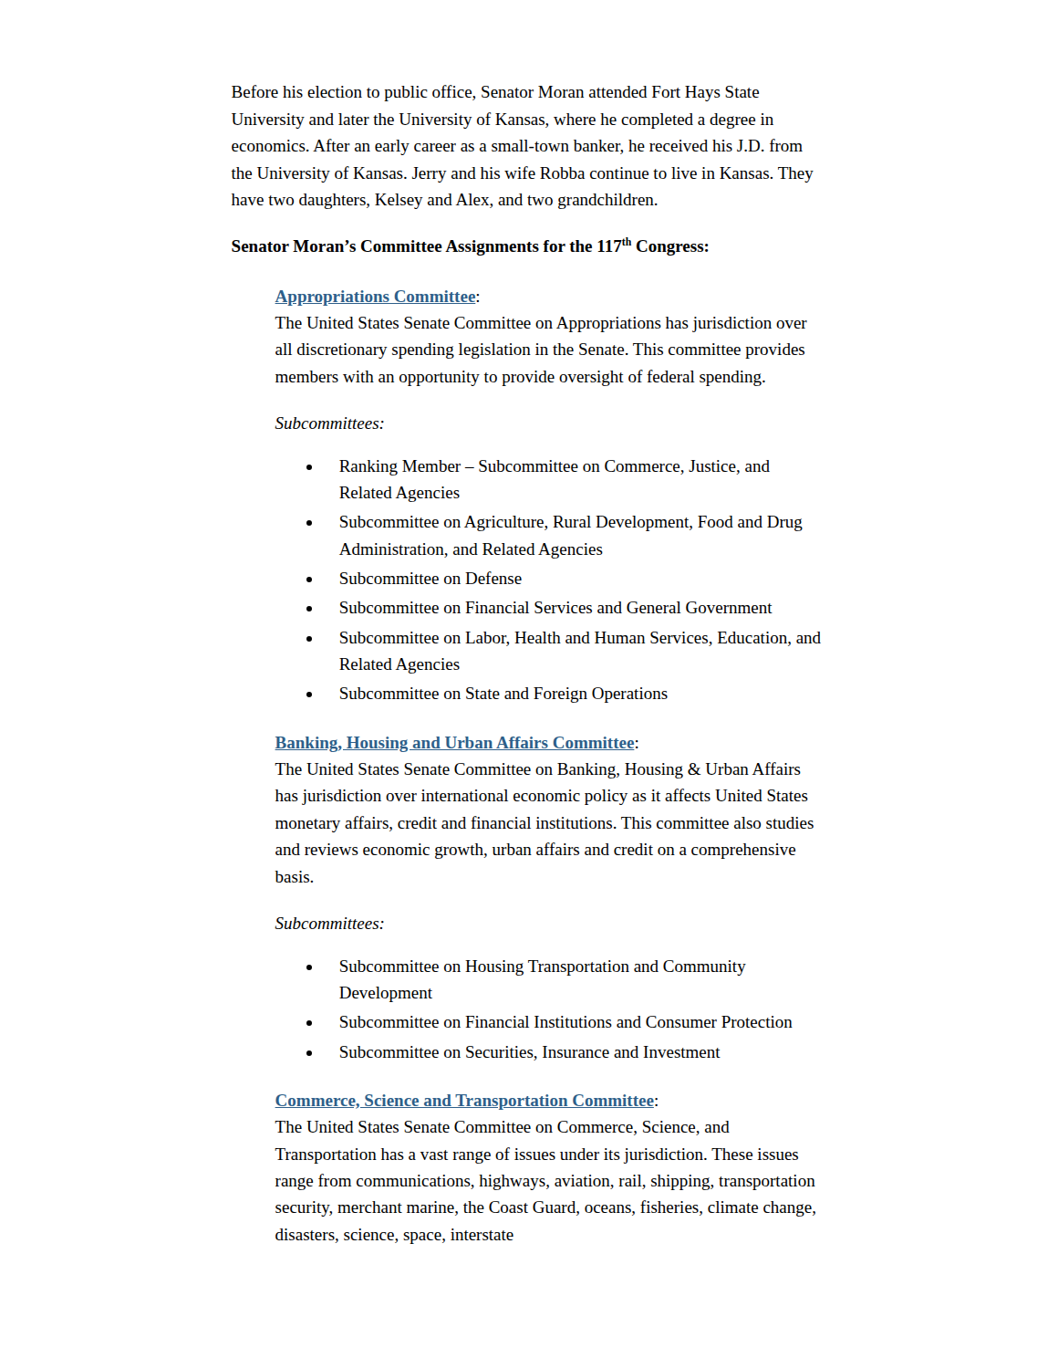Before his election to public office, Senator Moran attended Fort Hays State University and later the University of Kansas, where he completed a degree in economics. After an early career as a small-town banker, he received his J.D. from the University of Kansas. Jerry and his wife Robba continue to live in Kansas. They have two daughters, Kelsey and Alex, and two grandchildren.
Senator Moran’s Committee Assignments for the 117th Congress:
Appropriations Committee:
The United States Senate Committee on Appropriations has jurisdiction over all discretionary spending legislation in the Senate. This committee provides members with an opportunity to provide oversight of federal spending.
Subcommittees:
Ranking Member – Subcommittee on Commerce, Justice, and Related Agencies
Subcommittee on Agriculture, Rural Development, Food and Drug Administration, and Related Agencies
Subcommittee on Defense
Subcommittee on Financial Services and General Government
Subcommittee on Labor, Health and Human Services, Education, and Related Agencies
Subcommittee on State and Foreign Operations
Banking, Housing and Urban Affairs Committee:
The United States Senate Committee on Banking, Housing & Urban Affairs has jurisdiction over international economic policy as it affects United States monetary affairs, credit and financial institutions. This committee also studies and reviews economic growth, urban affairs and credit on a comprehensive basis.
Subcommittees:
Subcommittee on Housing Transportation and Community Development
Subcommittee on Financial Institutions and Consumer Protection
Subcommittee on Securities, Insurance and Investment
Commerce, Science and Transportation Committee:
The United States Senate Committee on Commerce, Science, and Transportation has a vast range of issues under its jurisdiction. These issues range from communications, highways, aviation, rail, shipping, transportation security, merchant marine, the Coast Guard, oceans, fisheries, climate change, disasters, science, space, interstate